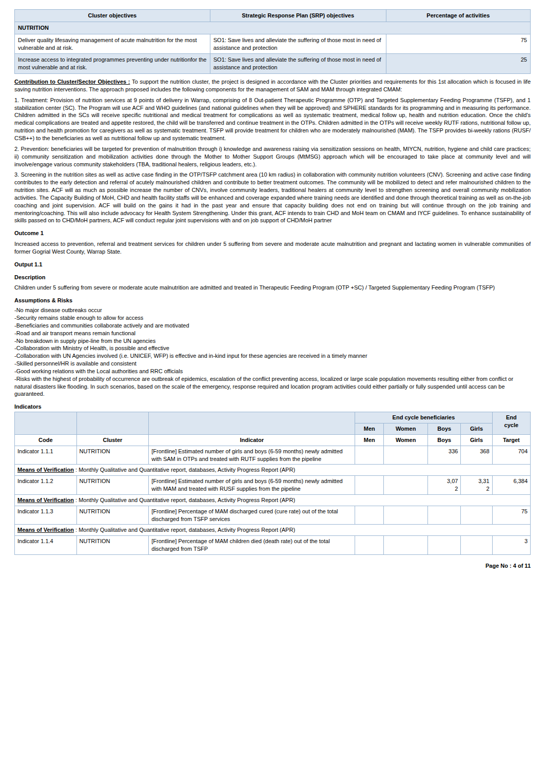| NUTRITION |
| Cluster objectives | Strategic Response Plan (SRP) objectives | Percentage of activities |
| Deliver quality lifesaving management of acute malnutrition for the most vulnerable and at risk. | SO1: Save lives and alleviate the suffering of those most in need of assistance and protection | 75 |
| Increase access to integrated programmes preventing under nutritionfor the most vulnerable and at risk. | SO1: Save lives and alleviate the suffering of those most in need of assistance and protection | 25 |
Contribution to Cluster/Sector Objectives : To support the nutrition cluster, the project is designed in accordance with the Cluster priorities and requirements for this 1st allocation which is focused in life saving nutrition interventions. The approach proposed includes the following components for the management of SAM and MAM through integrated CMAM:
1. Treatment: Provision of nutrition services at 9 points of delivery in Warrap, comprising of 8 Out-patient Therapeutic Programme (OTP) and Targeted Supplementary Feeding Programme (TSFP), and 1 stabilization center (SC). The Program will use ACF and WHO guidelines (and national guidelines when they will be approved) and SPHERE standards for its programming and in measuring its performance. Children admitted in the SCs will receive specific nutritional and medical treatment for complications as well as systematic treatment, medical follow up, health and nutrition education. Once the child's medical complications are treated and appetite restored, the child will be transferred and continue treatment in the OTPs. Children admitted in the OTPs will receive weekly RUTF rations, nutritional follow up, nutrition and health promotion for caregivers as well as systematic treatment. TSFP will provide treatment for children who are moderately malnourished (MAM). The TSFP provides bi-weekly rations (RUSF/ CSB++) to the beneficiaries as well as nutritional follow up and systematic treatment.
2. Prevention: beneficiaries will be targeted for prevention of malnutrition through i) knowledge and awareness raising via sensitization sessions on health, MIYCN, nutrition, hygiene and child care practices; ii) community sensitization and mobilization activities done through the Mother to Mother Support Groups (MtMSG) approach which will be encouraged to take place at community level and will involve/engage various community stakeholders (TBA, traditional healers, religious leaders, etc.).
3. Screening in the nutrition sites as well as active case finding in the OTP/TSFP catchment area (10 km radius) in collaboration with community nutrition volunteers (CNV). Screening and active case finding contributes to the early detection and referral of acutely malnourished children and contribute to better treatment outcomes. The community will be mobilized to detect and refer malnourished children to the nutrition sites. ACF will as much as possible increase the number of CNVs, involve community leaders, traditional healers at community level to strengthen screening and overall community mobilization activities. The Capacity Building of MoH, CHD and health facility staffs will be enhanced and coverage expanded where training needs are identified and done through theoretical training as well as on-the-job coaching and joint supervision. ACF will build on the gains it had in the past year and ensure that capacity building does not end on training but will continue through on the job training and mentoring/coaching. This will also include advocacy for Health System Strengthening. Under this grant, ACF intends to train CHD and MoH team on CMAM and IYCF guidelines. To enhance sustainability of skills passed on to CHD/MoH partners, ACF will conduct regular joint supervisions with and on job support of CHD/MoH partner
Outcome 1
Increased access to prevention, referral and treatment services for children under 5 suffering from severe and moderate acute malnutrition and pregnant and lactating women in vulnerable communities of former Gogrial West County, Warrap State.
Output 1.1
Description
Children under 5 suffering from severe or moderate acute malnutrition are admitted and treated in Therapeutic Feeding Program (OTP +SC) / Targeted Supplementary Feeding Program (TSFP)
Assumptions & Risks
-No major disease outbreaks occur
-Security remains stable enough to allow for access
-Beneficiaries and communities collaborate actively and are motivated
-Road and air transport means remain functional
-No breakdown in supply pipe-line from the UN agencies
-Collaboration with Ministry of Health, is possible and effective
-Collaboration with UN Agencies involved (i.e. UNICEF, WFP) is effective and in-kind input for these agencies are received in a timely manner
-Skilled personnel/HR is available and consistent
-Good working relations with the Local authorities and RRC officials
-Risks with the highest of probability of occurrence are outbreak of epidemics, escalation of the conflict preventing access, localized or large scale population movements resulting either from conflict or natural disasters like flooding. In such scenarios, based on the scale of the emergency, response required and location program activities could either partially or fully suspended until access can be guaranteed.
Indicators
| | | | End cycle beneficiaries | End cycle |
| --- | --- | --- | --- | --- |
| Men | Women | Boys | Girls |
| Code | Cluster | Indicator | Men | Women | Boys | Girls | Target |
| Indicator 1.1.1 | NUTRITION | [Frontline] Estimated number of girls and boys (6-59 months) newly admitted with SAM in OTPs and treated with RUTF supplies from the pipeline | | | 336 | 368 | 704 |
| Means of Verification : Monthly Qualitative and Quantitative report, databases, Activity Progress Report (APR) |
| Indicator 1.1.2 | NUTRITION | [Frontline] Estimated number of girls and boys (6-59 months) newly admitted with MAM and treated with RUSF supplies from the pipeline | | | 3,07 2 | 3,31 2 | 6,384 |
| Means of Verification : Monthly Qualitative and Quantitative report, databases, Activity Progress Report (APR) |
| Indicator 1.1.3 | NUTRITION | [Frontline] Percentage of MAM discharged cured (cure rate) out of the total discharged from TSFP services | | | | | 75 |
| Means of Verification : Monthly Qualitative and Quantitative report, databases, Activity Progress Report (APR) |
| Indicator 1.1.4 | NUTRITION | [Frontline] Percentage of MAM children died (death rate) out of the total discharged from TSFP | | | | | 3 |
Page No : 4 of 11